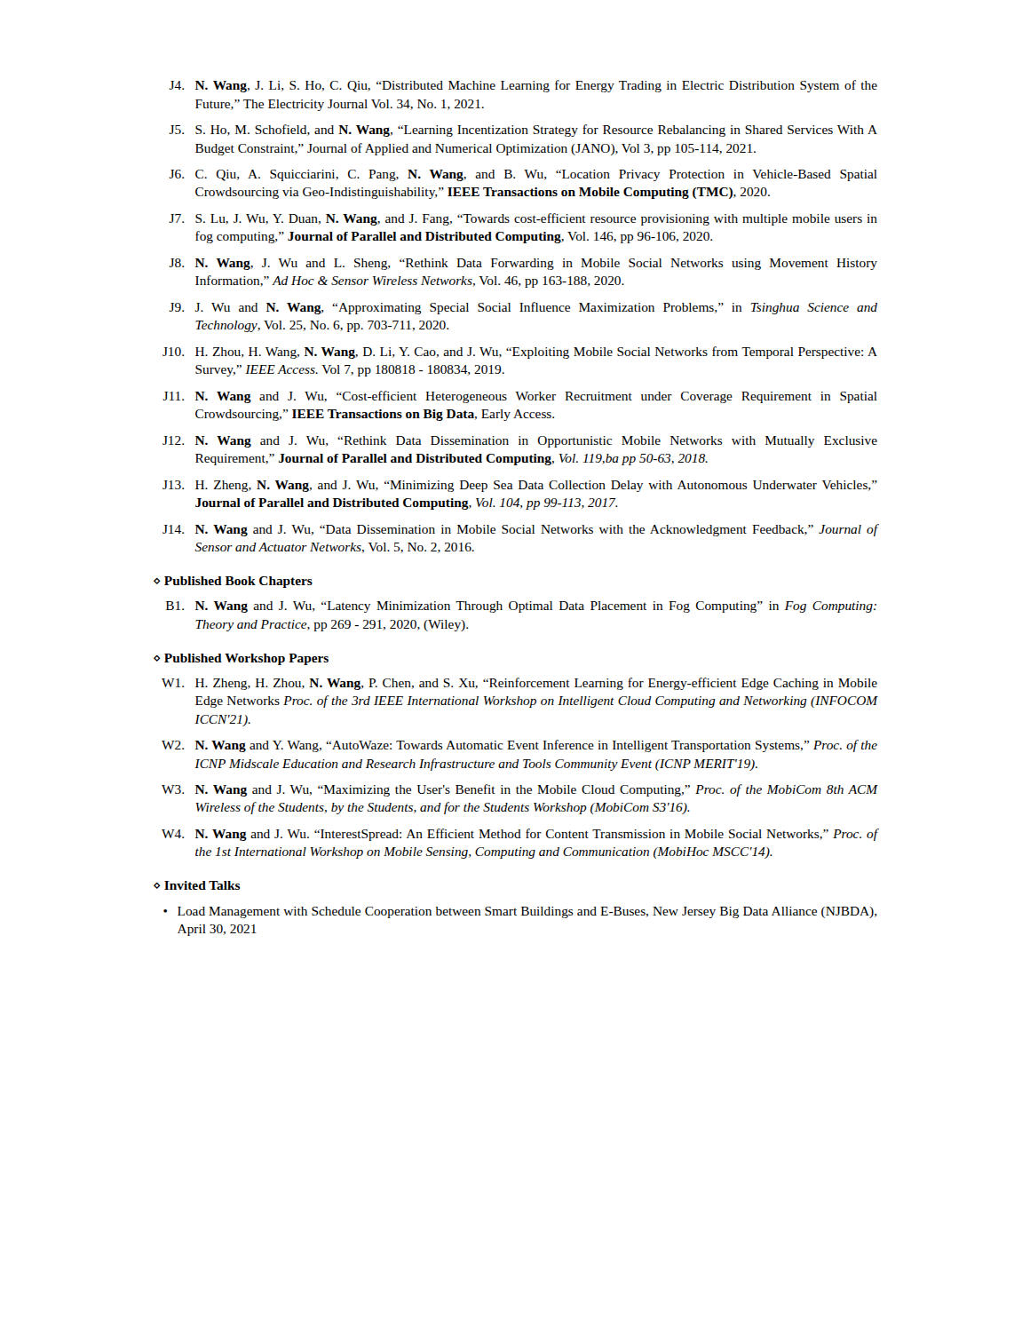J4. N. Wang, J. Li, S. Ho, C. Qiu, “Distributed Machine Learning for Energy Trading in Electric Distribution System of the Future,” The Electricity Journal Vol. 34, No. 1, 2021.
J5. S. Ho, M. Schofield, and N. Wang, “Learning Incentization Strategy for Resource Rebalancing in Shared Services With A Budget Constraint,” Journal of Applied and Numerical Optimization (JANO), Vol 3, pp 105-114, 2021.
J6. C. Qiu, A. Squicciarini, C. Pang, N. Wang, and B. Wu, “Location Privacy Protection in Vehicle-Based Spatial Crowdsourcing via Geo-Indistinguishability,” IEEE Transactions on Mobile Computing (TMC), 2020.
J7. S. Lu, J. Wu, Y. Duan, N. Wang, and J. Fang, “Towards cost-efficient resource provisioning with multiple mobile users in fog computing,” Journal of Parallel and Distributed Computing, Vol. 146, pp 96-106, 2020.
J8. N. Wang, J. Wu and L. Sheng, “Rethink Data Forwarding in Mobile Social Networks using Movement History Information,” Ad Hoc & Sensor Wireless Networks, Vol. 46, pp 163-188, 2020.
J9. J. Wu and N. Wang, “Approximating Special Social Influence Maximization Problems,” in Tsinghua Science and Technology, Vol. 25, No. 6, pp. 703-711, 2020.
J10. H. Zhou, H. Wang, N. Wang, D. Li, Y. Cao, and J. Wu, “Exploiting Mobile Social Networks from Temporal Perspective: A Survey,” IEEE Access. Vol 7, pp 180818 - 180834, 2019.
J11. N. Wang and J. Wu, “Cost-efficient Heterogeneous Worker Recruitment under Coverage Requirement in Spatial Crowdsourcing,” IEEE Transactions on Big Data, Early Access.
J12. N. Wang and J. Wu, “Rethink Data Dissemination in Opportunistic Mobile Networks with Mutually Exclusive Requirement,” Journal of Parallel and Distributed Computing, Vol. 119,ba pp 50-63, 2018.
J13. H. Zheng, N. Wang, and J. Wu, “Minimizing Deep Sea Data Collection Delay with Autonomous Underwater Vehicles,” Journal of Parallel and Distributed Computing, Vol. 104, pp 99-113, 2017.
J14. N. Wang and J. Wu, “Data Dissemination in Mobile Social Networks with the Acknowledgment Feedback,” Journal of Sensor and Actuator Networks, Vol. 5, No. 2, 2016.
Published Book Chapters
B1. N. Wang and J. Wu, “Latency Minimization Through Optimal Data Placement in Fog Computing” in Fog Computing: Theory and Practice, pp 269 - 291, 2020, (Wiley).
Published Workshop Papers
W1. H. Zheng, H. Zhou, N. Wang, P. Chen, and S. Xu, “Reinforcement Learning for Energy-efficient Edge Caching in Mobile Edge Networks Proc. of the 3rd IEEE International Workshop on Intelligent Cloud Computing and Networking (INFOCOM ICCN'21).
W2. N. Wang and Y. Wang, “AutoWaze: Towards Automatic Event Inference in Intelligent Transportation Systems,” Proc. of the ICNP Midscale Education and Research Infrastructure and Tools Community Event (ICNP MERIT'19).
W3. N. Wang and J. Wu, “Maximizing the User's Benefit in the Mobile Cloud Computing,” Proc. of the MobiCom 8th ACM Wireless of the Students, by the Students, and for the Students Workshop (MobiCom S3'16).
W4. N. Wang and J. Wu. “InterestSpread: An Efficient Method for Content Transmission in Mobile Social Networks,” Proc. of the 1st International Workshop on Mobile Sensing, Computing and Communication (MobiHoc MSCC'14).
Invited Talks
Load Management with Schedule Cooperation between Smart Buildings and E-Buses, New Jersey Big Data Alliance (NJBDA), April 30, 2021